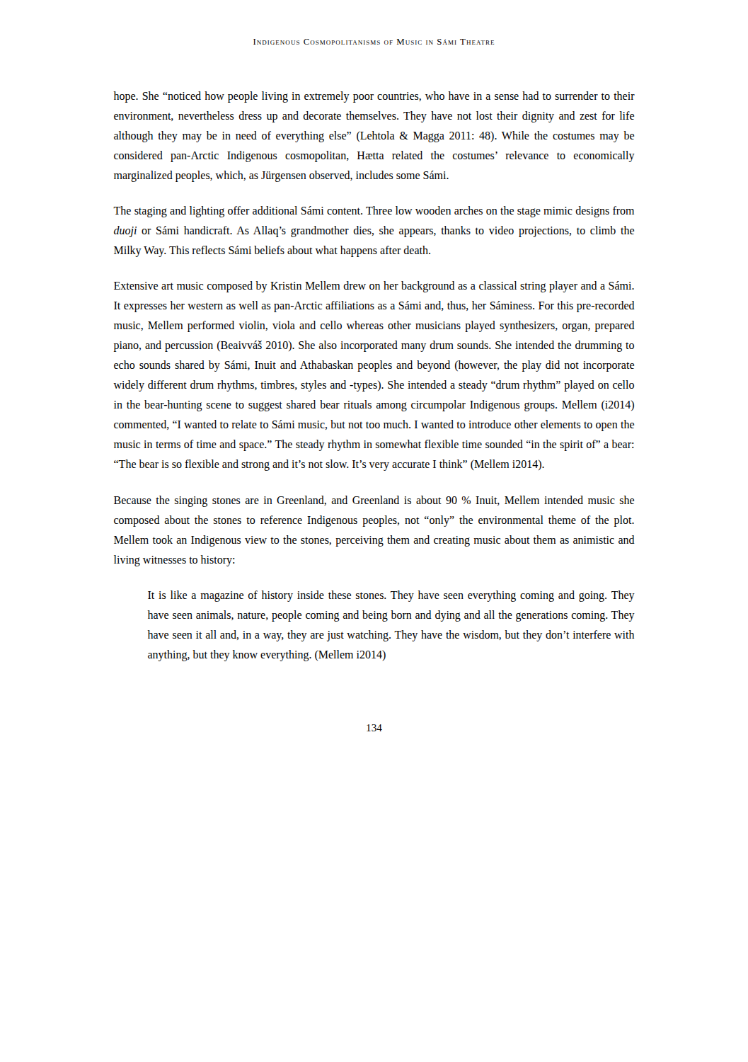Indigenous Cosmopolitanisms of Music in Sámi Theatre
hope. She “noticed how people living in extremely poor countries, who have in a sense had to surrender to their environment, nevertheless dress up and decorate themselves. They have not lost their dignity and zest for life although they may be in need of everything else” (Lehtola & Magga 2011: 48). While the costumes may be considered pan-Arctic Indigenous cosmopolitan, Hætta related the costumes’ relevance to economically marginalized peoples, which, as Jürgensen observed, includes some Sámi.
The staging and lighting offer additional Sámi content. Three low wooden arches on the stage mimic designs from duoji or Sámi handicraft. As Allaq’s grandmother dies, she appears, thanks to video projections, to climb the Milky Way. This reflects Sámi beliefs about what happens after death.
Extensive art music composed by Kristin Mellem drew on her background as a classical string player and a Sámi. It expresses her western as well as pan-Arctic affiliations as a Sámi and, thus, her Sáminess. For this pre-recorded music, Mellem performed violin, viola and cello whereas other musicians played synthesizers, organ, prepared piano, and percussion (Beaivváš 2010). She also incorporated many drum sounds. She intended the drumming to echo sounds shared by Sámi, Inuit and Athabaskan peoples and beyond (however, the play did not incorporate widely different drum rhythms, timbres, styles and -types). She intended a steady “drum rhythm” played on cello in the bear-hunting scene to suggest shared bear rituals among circumpolar Indigenous groups. Mellem (i2014) commented, “I wanted to relate to Sámi music, but not too much. I wanted to introduce other elements to open the music in terms of time and space.” The steady rhythm in somewhat flexible time sounded “in the spirit of” a bear: “The bear is so flexible and strong and it’s not slow. It’s very accurate I think” (Mellem i2014).
Because the singing stones are in Greenland, and Greenland is about 90 % Inuit, Mellem intended music she composed about the stones to reference Indigenous peoples, not “only” the environmental theme of the plot. Mellem took an Indigenous view to the stones, perceiving them and creating music about them as animistic and living witnesses to history:
It is like a magazine of history inside these stones. They have seen everything coming and going. They have seen animals, nature, people coming and being born and dying and all the generations coming. They have seen it all and, in a way, they are just watching. They have the wisdom, but they don’t interfere with anything, but they know everything. (Mellem i2014)
134